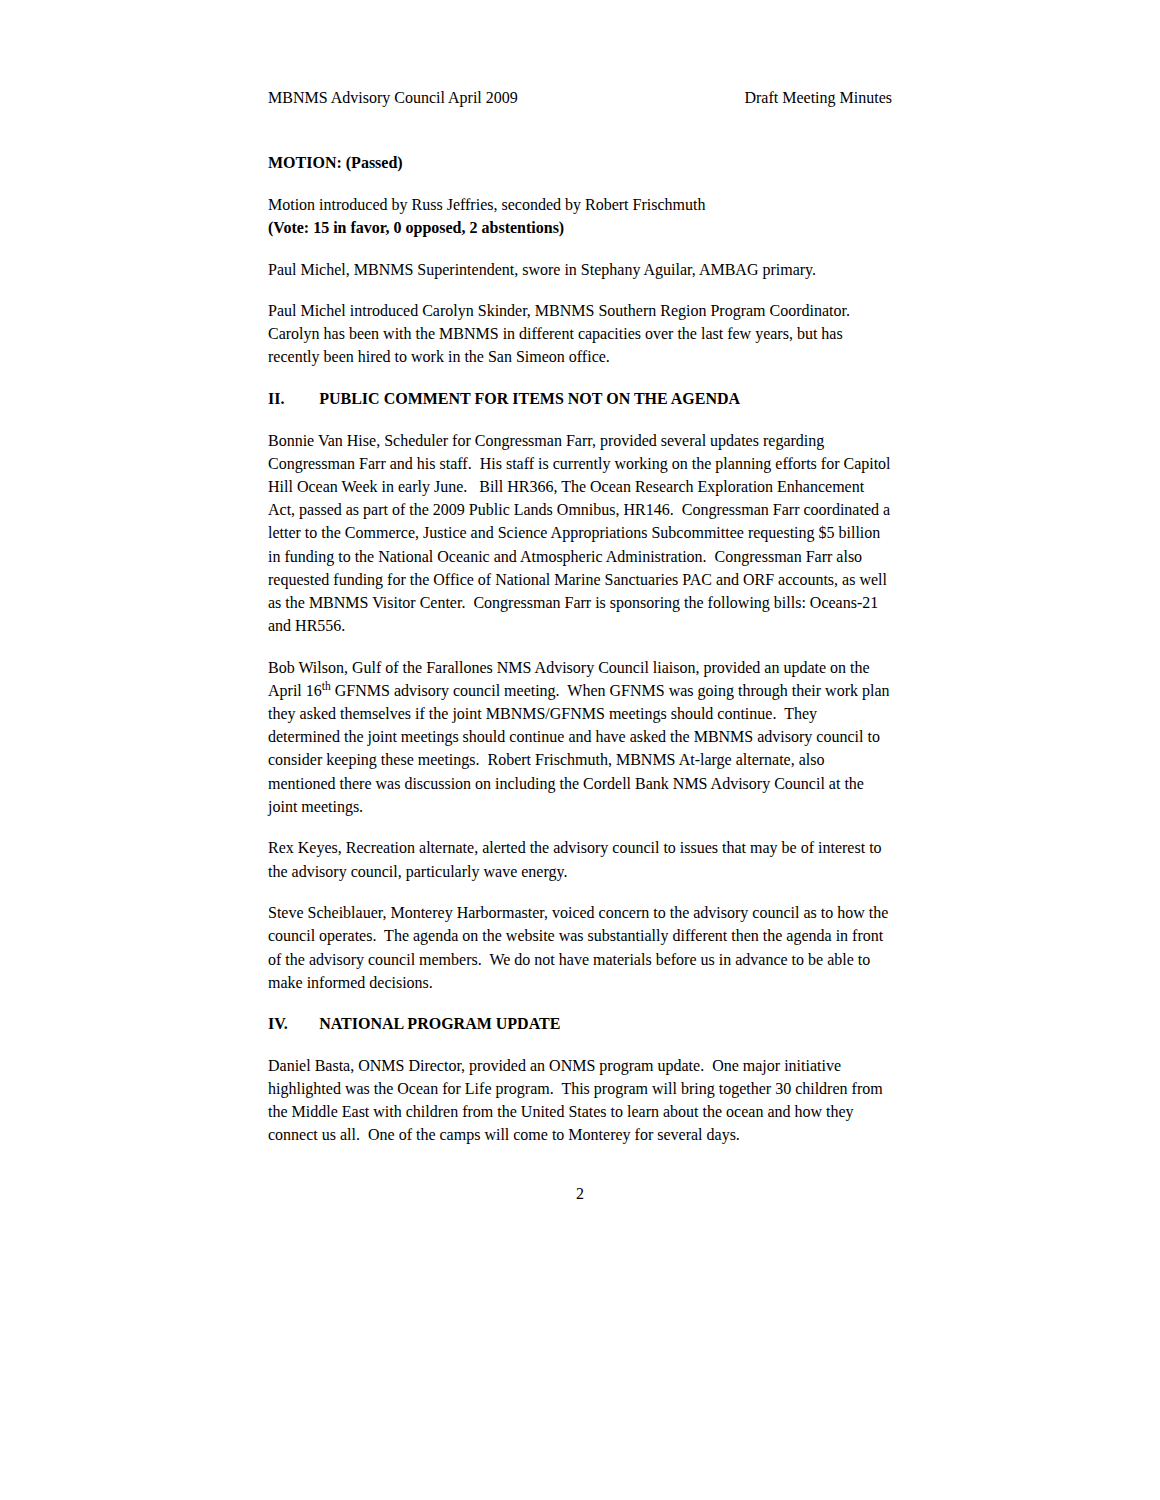MBNMS Advisory Council April 2009
Draft Meeting Minutes
MOTION: (Passed)
Motion introduced by Russ Jeffries, seconded by Robert Frischmuth
(Vote: 15 in favor, 0 opposed, 2 abstentions)
Paul Michel, MBNMS Superintendent, swore in Stephany Aguilar, AMBAG primary.
Paul Michel introduced Carolyn Skinder, MBNMS Southern Region Program Coordinator. Carolyn has been with the MBNMS in different capacities over the last few years, but has recently been hired to work in the San Simeon office.
II. PUBLIC COMMENT FOR ITEMS NOT ON THE AGENDA
Bonnie Van Hise, Scheduler for Congressman Farr, provided several updates regarding Congressman Farr and his staff. His staff is currently working on the planning efforts for Capitol Hill Ocean Week in early June. Bill HR366, The Ocean Research Exploration Enhancement Act, passed as part of the 2009 Public Lands Omnibus, HR146. Congressman Farr coordinated a letter to the Commerce, Justice and Science Appropriations Subcommittee requesting $5 billion in funding to the National Oceanic and Atmospheric Administration. Congressman Farr also requested funding for the Office of National Marine Sanctuaries PAC and ORF accounts, as well as the MBNMS Visitor Center. Congressman Farr is sponsoring the following bills: Oceans-21 and HR556.
Bob Wilson, Gulf of the Farallones NMS Advisory Council liaison, provided an update on the April 16th GFNMS advisory council meeting. When GFNMS was going through their work plan they asked themselves if the joint MBNMS/GFNMS meetings should continue. They determined the joint meetings should continue and have asked the MBNMS advisory council to consider keeping these meetings. Robert Frischmuth, MBNMS At-large alternate, also mentioned there was discussion on including the Cordell Bank NMS Advisory Council at the joint meetings.
Rex Keyes, Recreation alternate, alerted the advisory council to issues that may be of interest to the advisory council, particularly wave energy.
Steve Scheiblauer, Monterey Harbormaster, voiced concern to the advisory council as to how the council operates. The agenda on the website was substantially different then the agenda in front of the advisory council members. We do not have materials before us in advance to be able to make informed decisions.
IV. NATIONAL PROGRAM UPDATE
Daniel Basta, ONMS Director, provided an ONMS program update. One major initiative highlighted was the Ocean for Life program. This program will bring together 30 children from the Middle East with children from the United States to learn about the ocean and how they connect us all. One of the camps will come to Monterey for several days.
2